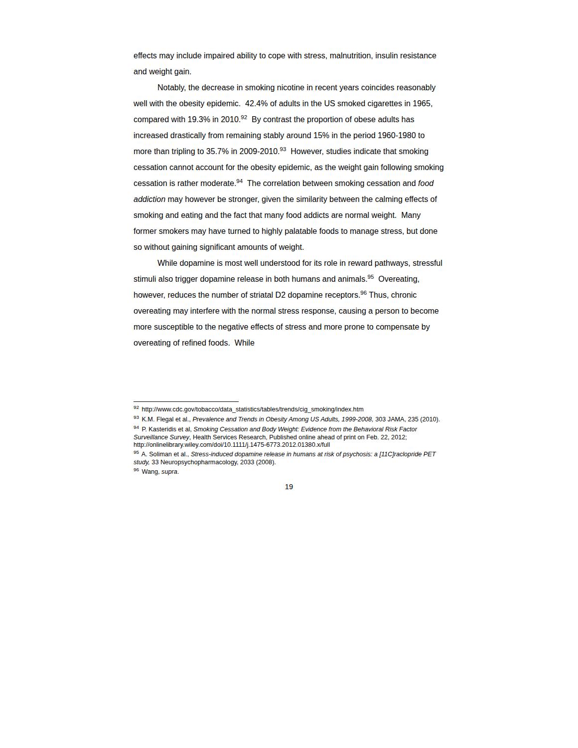effects may include impaired ability to cope with stress, malnutrition, insulin resistance and weight gain.
Notably, the decrease in smoking nicotine in recent years coincides reasonably well with the obesity epidemic. 42.4% of adults in the US smoked cigarettes in 1965, compared with 19.3% in 2010.92 By contrast the proportion of obese adults has increased drastically from remaining stably around 15% in the period 1960-1980 to more than tripling to 35.7% in 2009-2010.93 However, studies indicate that smoking cessation cannot account for the obesity epidemic, as the weight gain following smoking cessation is rather moderate.94 The correlation between smoking cessation and food addiction may however be stronger, given the similarity between the calming effects of smoking and eating and the fact that many food addicts are normal weight. Many former smokers may have turned to highly palatable foods to manage stress, but done so without gaining significant amounts of weight.
While dopamine is most well understood for its role in reward pathways, stressful stimuli also trigger dopamine release in both humans and animals.95 Overeating, however, reduces the number of striatal D2 dopamine receptors.96 Thus, chronic overeating may interfere with the normal stress response, causing a person to become more susceptible to the negative effects of stress and more prone to compensate by overeating of refined foods. While
92 http://www.cdc.gov/tobacco/data_statistics/tables/trends/cig_smoking/index.htm
93 K.M. Flegal et al., Prevalence and Trends in Obesity Among US Adults, 1999-2008, 303 JAMA, 235 (2010).
94 P. Kasteridis et al, Smoking Cessation and Body Weight: Evidence from the Behavioral Risk Factor Surveillance Survey, Health Services Research, Published online ahead of print on Feb. 22, 2012;
http://onlinelibrary.wiley.com/doi/10.1111/j.1475-6773.2012.01380.x/full
95 A. Soliman et al., Stress-induced dopamine release in humans at risk of psychosis: a [11C]raclopride PET study, 33 Neuropsychopharmacology, 2033 (2008).
96 Wang, supra.
19